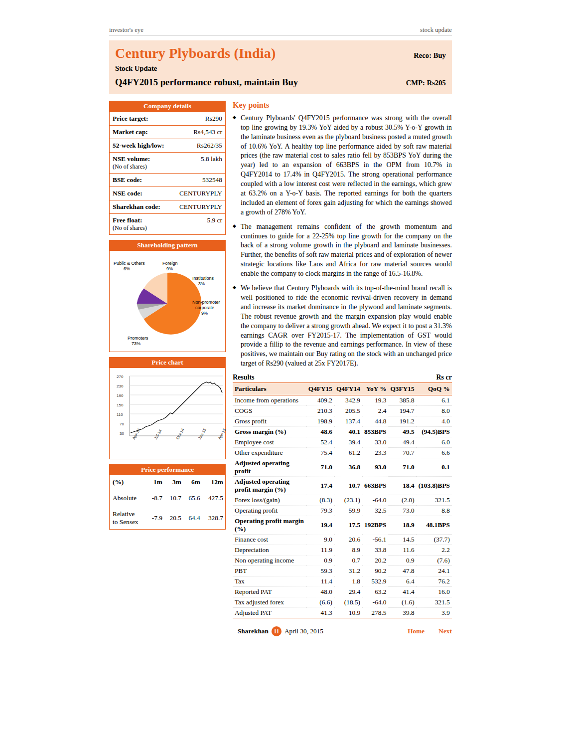investor's eye
stock update
Century Plyboards (India)
Reco: Buy
Stock Update
Q4FY2015 performance robust, maintain Buy
CMP: Rs205
Company details
| Price target: | Rs290 |
| Market cap: | Rs4,543 cr |
| 52-week high/low: | Rs262/35 |
| NSE volume: (No of shares) | 5.8 lakh |
| BSE code: | 532548 |
| NSE code: | CENTURYPLY |
| Sharekhan code: | CENTURYPLY |
| Free float: (No of shares) | 5.9 cr |
Shareholding pattern
Public & Others 6% Foreign 9% Institutions 3% Non-promoter corporate 9% Promoters 73%
Price chart
270 230 190 150 110 70 30 Apr-14 Jul-14 Oct-14 Jan-15 Apr-15
Price performance
| (%) | 1m | 3m | 6m | 12m |
| --- | --- | --- | --- | --- |
| Absolute | -8.7 | 10.7 | 65.6 | 427.5 |
| Relative to Sensex | -7.9 | 20.5 | 64.4 | 328.7 |
Key points
Century Plyboards' Q4FY2015 performance was strong with the overall top line growing by 19.3% YoY aided by a robust 30.5% Y-o-Y growth in the laminate business even as the plyboard business posted a muted growth of 10.6% YoY. A healthy top line performance aided by soft raw material prices (the raw material cost to sales ratio fell by 853BPS YoY during the year) led to an expansion of 663BPS in the OPM from 10.7% in Q4FY2014 to 17.4% in Q4FY2015. The strong operational performance coupled with a low interest cost were reflected in the earnings, which grew at 63.2% on a Y-o-Y basis. The reported earnings for both the quarters included an element of forex gain adjusting for which the earnings showed a growth of 278% YoY.
The management remains confident of the growth momentum and continues to guide for a 22-25% top line growth for the company on the back of a strong volume growth in the plyboard and laminate businesses. Further, the benefits of soft raw material prices and of exploration of newer strategic locations like Laos and Africa for raw material sources would enable the company to clock margins in the range of 16.5-16.8%.
We believe that Century Plyboards with its top-of-the-mind brand recall is well positioned to ride the economic revival-driven recovery in demand and increase its market dominance in the plywood and laminate segments. The robust revenue growth and the margin expansion play would enable the company to deliver a strong growth ahead. We expect it to post a 31.3% earnings CAGR over FY2015-17. The implementation of GST would provide a fillip to the revenue and earnings performance. In view of these positives, we maintain our Buy rating on the stock with an unchanged price target of Rs290 (valued at 25x FY2017E).
Results Rs cr
| Particulars | Q4FY15 | Q4FY14 | YoY % | Q3FY15 | QoQ % |
| --- | --- | --- | --- | --- | --- |
| Income from operations | 409.2 | 342.9 | 19.3 | 385.8 | 6.1 |
| COGS | 210.3 | 205.5 | 2.4 | 194.7 | 8.0 |
| Gross profit | 198.9 | 137.4 | 44.8 | 191.2 | 4.0 |
| Gross margin (%) | 48.6 | 40.1 | 853BPS | 49.5 | (94.5)BPS |
| Employee cost | 52.4 | 39.4 | 33.0 | 49.4 | 6.0 |
| Other expenditure | 75.4 | 61.2 | 23.3 | 70.7 | 6.6 |
| Adjusted operating profit | 71.0 | 36.8 | 93.0 | 71.0 | 0.1 |
| Adjusted operating profit margin (%) | 17.4 | 10.7 | 663BPS | 18.4 | (103.8)BPS |
| Forex loss/(gain) | (8.3) | (23.1) | -64.0 | (2.0) | 321.5 |
| Operating profit | 79.3 | 59.9 | 32.5 | 73.0 | 8.8 |
| Operating profit margin (%) | 19.4 | 17.5 | 192BPS | 18.9 | 48.1BPS |
| Finance cost | 9.0 | 20.6 | -56.1 | 14.5 | (37.7) |
| Depreciation | 11.9 | 8.9 | 33.8 | 11.6 | 2.2 |
| Non operating income | 0.9 | 0.7 | 20.2 | 0.9 | (7.6) |
| PBT | 59.3 | 31.2 | 90.2 | 47.8 | 24.1 |
| Tax | 11.4 | 1.8 | 532.9 | 6.4 | 76.2 |
| Reported PAT | 48.0 | 29.4 | 63.2 | 41.4 | 16.0 |
| Tax adjusted forex | (6.6) | (18.5) | -64.0 | (1.6) | 321.5 |
| Adjusted PAT | 41.3 | 10.9 | 278.5 | 39.8 | 3.9 |
Sharekhan 11 April 30, 2015
Home Next